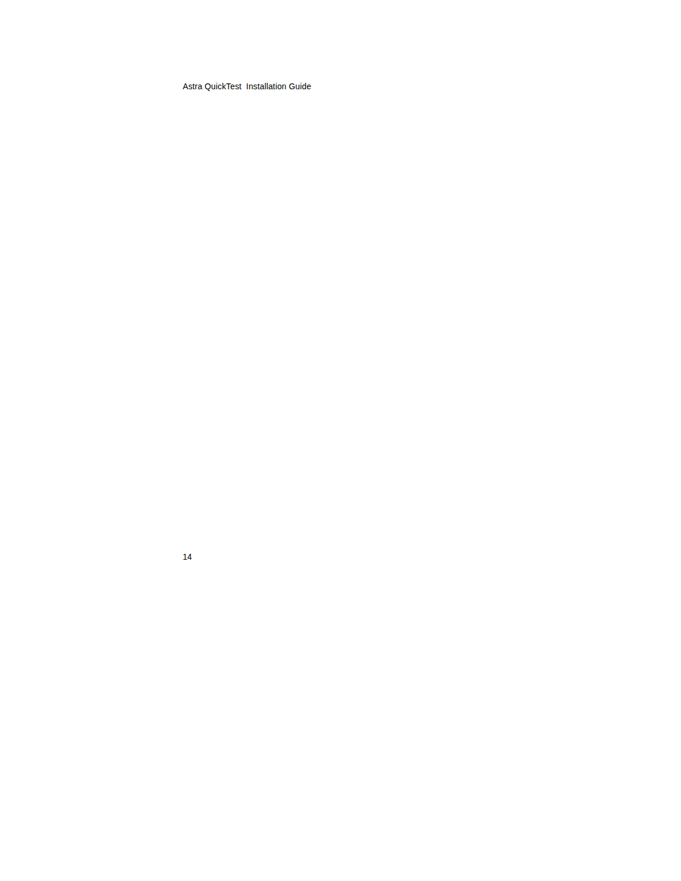Astra QuickTest Installation Guide
14